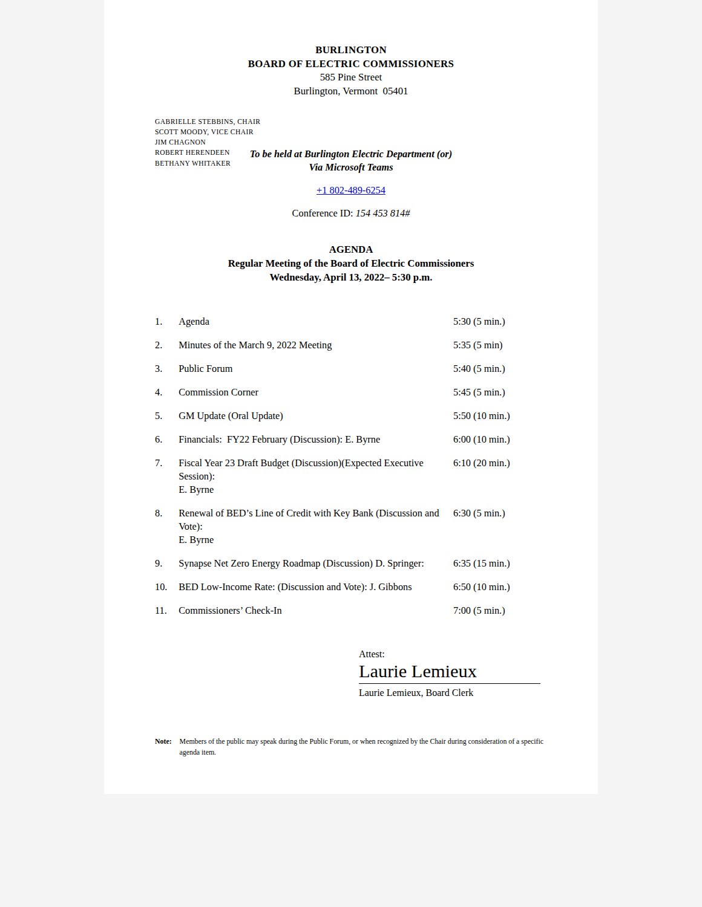BURLINGTON
BOARD OF ELECTRIC COMMISSIONERS
585 Pine Street
Burlington, Vermont 05401
Gabrielle Stebbins, Chair
Scott Moody, Vice Chair
Jim Chagnon
Robert Herendeen
Bethany Whitaker
To be held at Burlington Electric Department (or)
Via Microsoft Teams
+1 802-489-6254
Conference ID: 154 453 814#
AGENDA
Regular Meeting of the Board of Electric Commissioners
Wednesday, April 13, 2022– 5:30 p.m.
| 1. | Agenda | 5:30 (5 min.) |
| 2. | Minutes of the March 9, 2022 Meeting | 5:35 (5 min) |
| 3. | Public Forum | 5:40 (5 min.) |
| 4. | Commission Corner | 5:45 (5 min.) |
| 5. | GM Update (Oral Update) | 5:50 (10 min.) |
| 6. | Financials: FY22 February (Discussion): E. Byrne | 6:00 (10 min.) |
| 7. | Fiscal Year 23 Draft Budget (Discussion)(Expected Executive Session): E. Byrne | 6:10 (20 min.) |
| 8. | Renewal of BED’s Line of Credit with Key Bank (Discussion and Vote): E. Byrne | 6:30 (5 min.) |
| 9. | Synapse Net Zero Energy Roadmap (Discussion) D. Springer: | 6:35 (15 min.) |
| 10. | BED Low-Income Rate: (Discussion and Vote): J. Gibbons | 6:50 (10 min.) |
| 11. | Commissioners’ Check-In | 7:00 (5 min.) |
Attest:
Laurie Lemieux
Laurie Lemieux, Board Clerk
Note: Members of the public may speak during the Public Forum, or when recognized by the Chair during consideration of a specific agenda item.